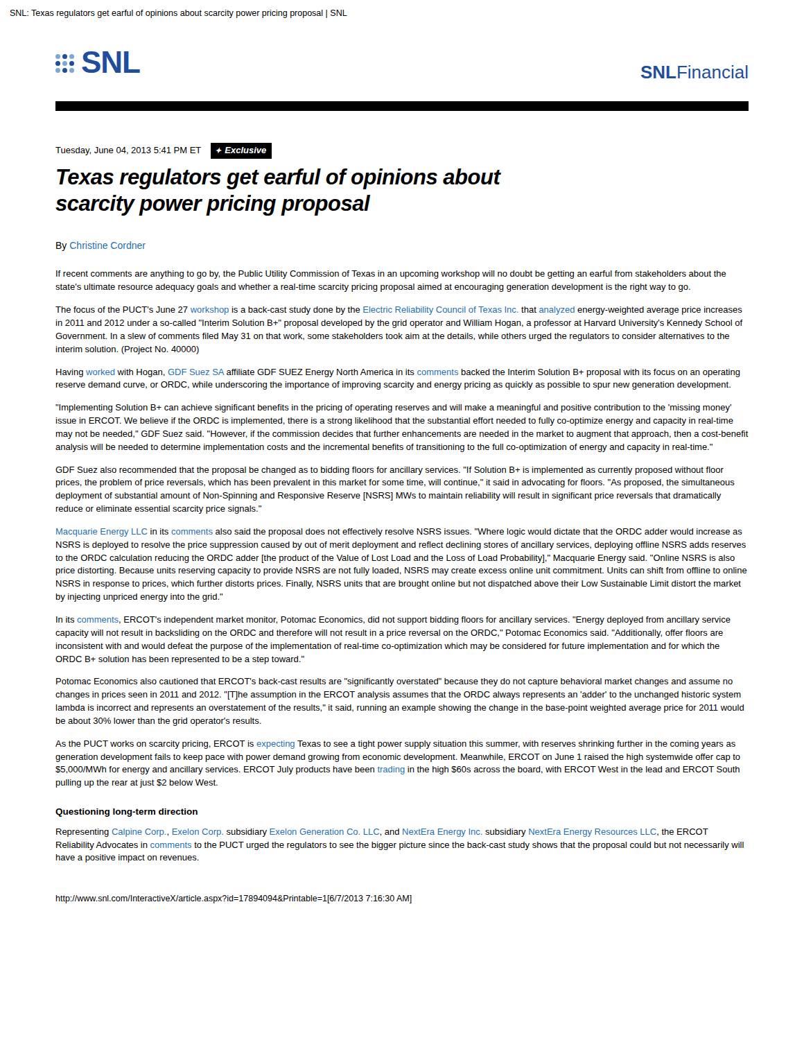SNL: Texas regulators get earful of opinions about scarcity power pricing proposal | SNL
SNL
SNLFinancial
Tuesday, June 04, 2013 5:41 PM ET ✦ Exclusive
Texas regulators get earful of opinions about
scarcity power pricing proposal
By Christine Cordner
If recent comments are anything to go by, the Public Utility Commission of Texas in an upcoming workshop will no doubt be getting an earful from stakeholders about the state's ultimate resource adequacy goals and whether a real-time scarcity pricing proposal aimed at encouraging generation development is the right way to go.
The focus of the PUCT's June 27 workshop is a back-cast study done by the Electric Reliability Council of Texas Inc. that analyzed energy-weighted average price increases in 2011 and 2012 under a so-called "Interim Solution B+" proposal developed by the grid operator and William Hogan, a professor at Harvard University's Kennedy School of Government. In a slew of comments filed May 31 on that work, some stakeholders took aim at the details, while others urged the regulators to consider alternatives to the interim solution. (Project No. 40000)
Having worked with Hogan, GDF Suez SA affiliate GDF SUEZ Energy North America in its comments backed the Interim Solution B+ proposal with its focus on an operating reserve demand curve, or ORDC, while underscoring the importance of improving scarcity and energy pricing as quickly as possible to spur new generation development.
"Implementing Solution B+ can achieve significant benefits in the pricing of operating reserves and will make a meaningful and positive contribution to the 'missing money' issue in ERCOT. We believe if the ORDC is implemented, there is a strong likelihood that the substantial effort needed to fully co-optimize energy and capacity in real-time may not be needed," GDF Suez said. "However, if the commission decides that further enhancements are needed in the market to augment that approach, then a cost-benefit analysis will be needed to determine implementation costs and the incremental benefits of transitioning to the full co-optimization of energy and capacity in real-time."
GDF Suez also recommended that the proposal be changed as to bidding floors for ancillary services. "If Solution B+ is implemented as currently proposed without floor prices, the problem of price reversals, which has been prevalent in this market for some time, will continue," it said in advocating for floors. "As proposed, the simultaneous deployment of substantial amount of Non-Spinning and Responsive Reserve [NSRS] MWs to maintain reliability will result in significant price reversals that dramatically reduce or eliminate essential scarcity price signals."
Macquarie Energy LLC in its comments also said the proposal does not effectively resolve NSRS issues. "Where logic would dictate that the ORDC adder would increase as NSRS is deployed to resolve the price suppression caused by out of merit deployment and reflect declining stores of ancillary services, deploying offline NSRS adds reserves to the ORDC calculation reducing the ORDC adder [the product of the Value of Lost Load and the Loss of Load Probability]," Macquarie Energy said. "Online NSRS is also price distorting. Because units reserving capacity to provide NSRS are not fully loaded, NSRS may create excess online unit commitment. Units can shift from offline to online NSRS in response to prices, which further distorts prices. Finally, NSRS units that are brought online but not dispatched above their Low Sustainable Limit distort the market by injecting unpriced energy into the grid."
In its comments, ERCOT's independent market monitor, Potomac Economics, did not support bidding floors for ancillary services. "Energy deployed from ancillary service capacity will not result in backsliding on the ORDC and therefore will not result in a price reversal on the ORDC," Potomac Economics said. "Additionally, offer floors are inconsistent with and would defeat the purpose of the implementation of real-time co-optimization which may be considered for future implementation and for which the ORDC B+ solution has been represented to be a step toward."
Potomac Economics also cautioned that ERCOT's back-cast results are "significantly overstated" because they do not capture behavioral market changes and assume no changes in prices seen in 2011 and 2012. "[T]he assumption in the ERCOT analysis assumes that the ORDC always represents an 'adder' to the unchanged historic system lambda is incorrect and represents an overstatement of the results," it said, running an example showing the change in the base-point weighted average price for 2011 would be about 30% lower than the grid operator's results.
As the PUCT works on scarcity pricing, ERCOT is expecting Texas to see a tight power supply situation this summer, with reserves shrinking further in the coming years as generation development fails to keep pace with power demand growing from economic development. Meanwhile, ERCOT on June 1 raised the high systemwide offer cap to $5,000/MWh for energy and ancillary services. ERCOT July products have been trading in the high $60s across the board, with ERCOT West in the lead and ERCOT South pulling up the rear at just $2 below West.
Questioning long-term direction
Representing Calpine Corp., Exelon Corp. subsidiary Exelon Generation Co. LLC, and NextEra Energy Inc. subsidiary NextEra Energy Resources LLC, the ERCOT Reliability Advocates in comments to the PUCT urged the regulators to see the bigger picture since the back-cast study shows that the proposal could but not necessarily will have a positive impact on revenues.
http://www.snl.com/InteractiveX/article.aspx?id=17894094&Printable=1[6/7/2013 7:16:30 AM]